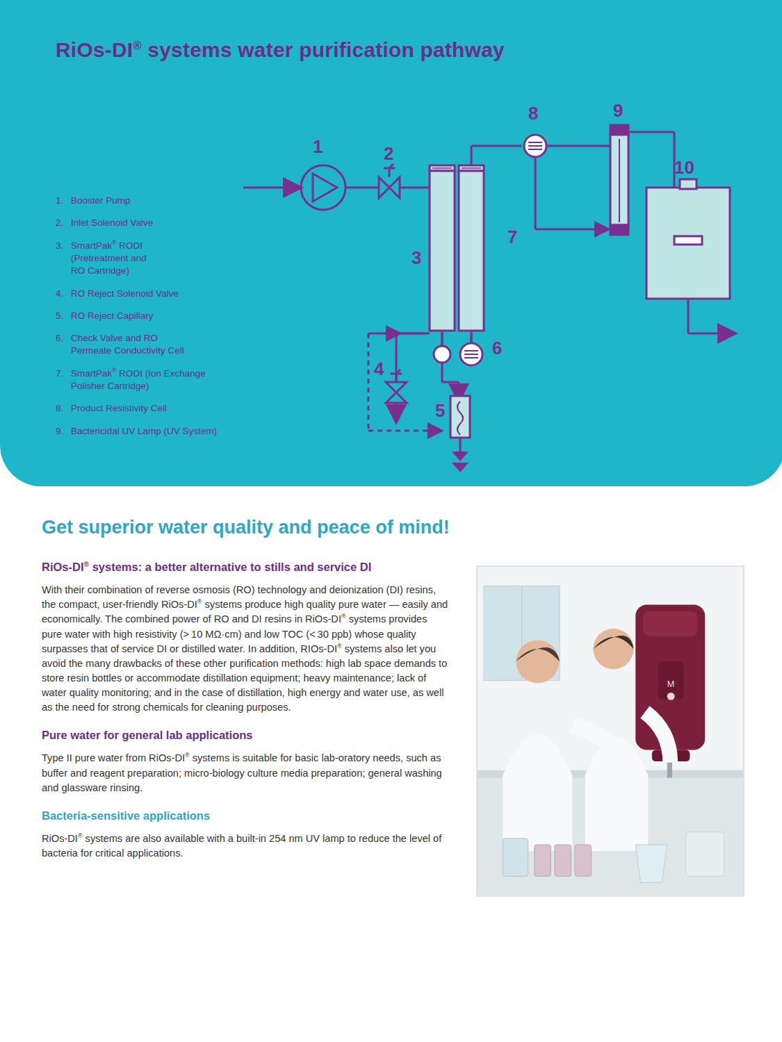RiOs-DI® systems water purification pathway
1. Booster Pump
2. Inlet Solenoid Valve
3. SmartPak® RODI (Pretreatment and RO Cartridge)
4. RO Reject Solenoid Valve
5. RO Reject Capillary
6. Check Valve and RO Permeate Conductivity Cell
7. SmartPak® RODI (Ion Exchange Polisher Cartridge)
8. Product Resistivity Cell
9. Bactericidal UV Lamp (UV System)
10. 6-Liter Reservoir
1 2 3 4 5 6 7 8 9 10
Get superior water quality and peace of mind!
RiOs-DI® systems: a better alternative to stills and service DI
With their combination of reverse osmosis (RO) technology and deionization (DI) resins, the compact, user-friendly RiOs-DI® systems produce high quality pure water — easily and economically. The combined power of RO and DI resins in RiOs-DI® systems provides pure water with high resistivity (> 10 MΩ·cm) and low TOC (< 30 ppb) whose quality surpasses that of service DI or distilled water. In addition, RIOs-DI® systems also let you avoid the many drawbacks of these other purification methods: high lab space demands to store resin bottles or accommodate distillation equipment; heavy maintenance; lack of water quality monitoring; and in the case of distillation, high energy and water use, as well as the need for strong chemicals for cleaning purposes.
Pure water for general lab applications
Type II pure water from RiOs-DI® systems is suitable for basic lab‑oratory needs, such as buffer and reagent preparation; micro-biology culture media preparation; general washing and glassware rinsing.
Bacteria-sensitive applications
RiOs-DI® systems are also available with a built-in 254 nm UV lamp to reduce the level of bacteria for critical applications.
M